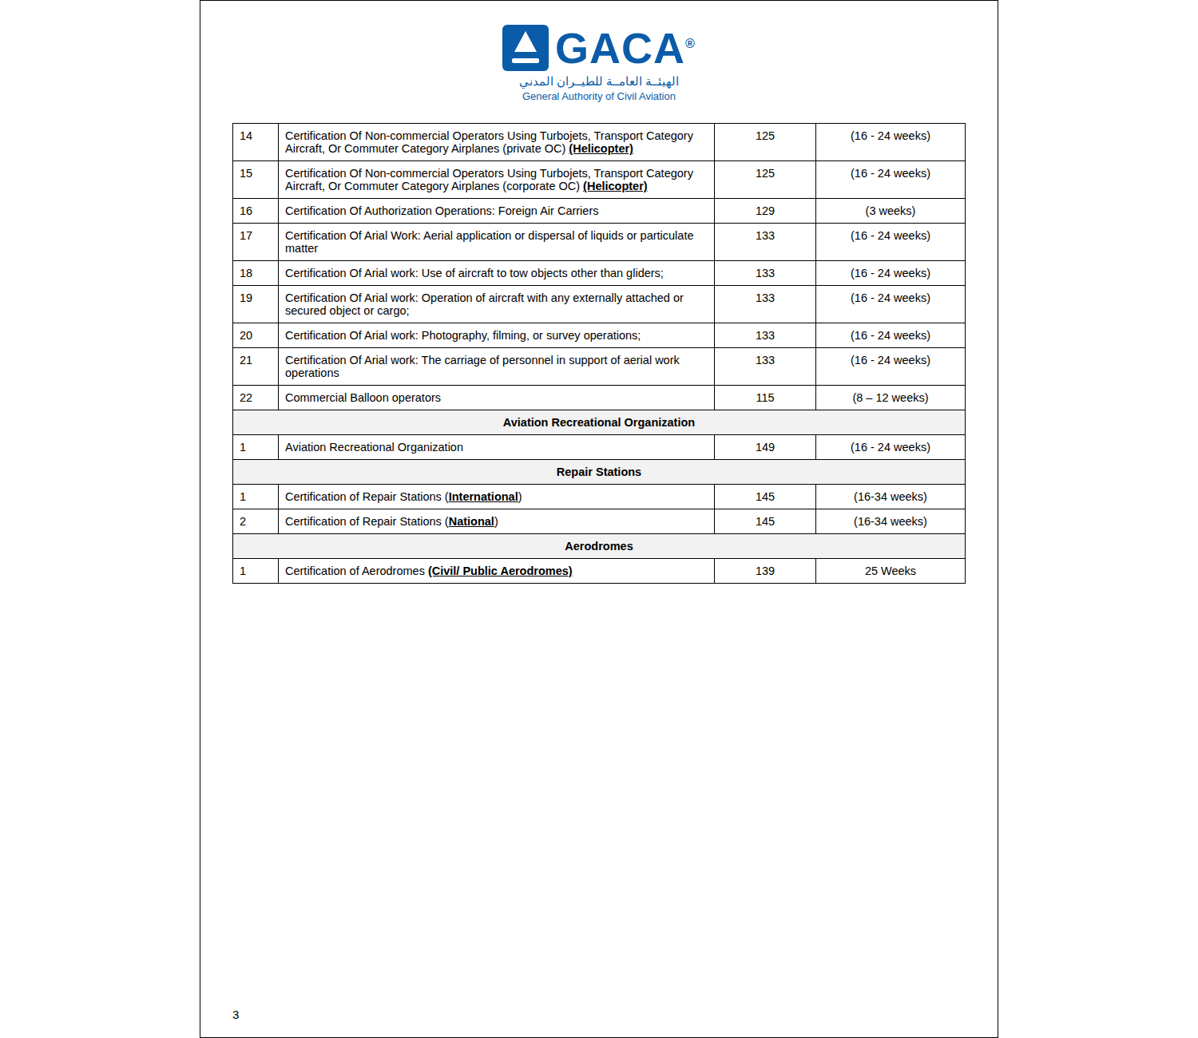GACA®
الهيئــة العامــة للطيــران المدني
General Authority of Civil Aviation
| 14 | Certification Of Non-commercial Operators Using Turbojets, Transport Category Aircraft, Or Commuter Category Airplanes (private OC) (Helicopter) | 125 | (16 - 24 weeks) |
| 15 | Certification Of Non-commercial Operators Using Turbojets, Transport Category Aircraft, Or Commuter Category Airplanes (corporate OC) (Helicopter) | 125 | (16 - 24 weeks) |
| 16 | Certification Of Authorization Operations: Foreign Air Carriers | 129 | (3 weeks) |
| 17 | Certification Of Arial Work: Aerial application or dispersal of liquids or particulate matter | 133 | (16 - 24 weeks) |
| 18 | Certification Of Arial work: Use of aircraft to tow objects other than gliders; | 133 | (16 - 24 weeks) |
| 19 | Certification Of Arial work: Operation of aircraft with any externally attached or secured object or cargo; | 133 | (16 - 24 weeks) |
| 20 | Certification Of Arial work: Photography, filming, or survey operations; | 133 | (16 - 24 weeks) |
| 21 | Certification Of Arial work: The carriage of personnel in support of aerial work operations | 133 | (16 - 24 weeks) |
| 22 | Commercial Balloon operators | 115 | (8 – 12 weeks) |
| Aviation Recreational Organization |
| 1 | Aviation Recreational Organization | 149 | (16 - 24 weeks) |
| Repair Stations |
| 1 | Certification of Repair Stations ( International ) | 145 | (16-34 weeks) |
| 2 | Certification of Repair Stations ( National ) | 145 | (16-34 weeks) |
| Aerodromes |
| 1 | Certification of Aerodromes (Civil/ Public Aerodromes) | 139 | 25 Weeks |
3